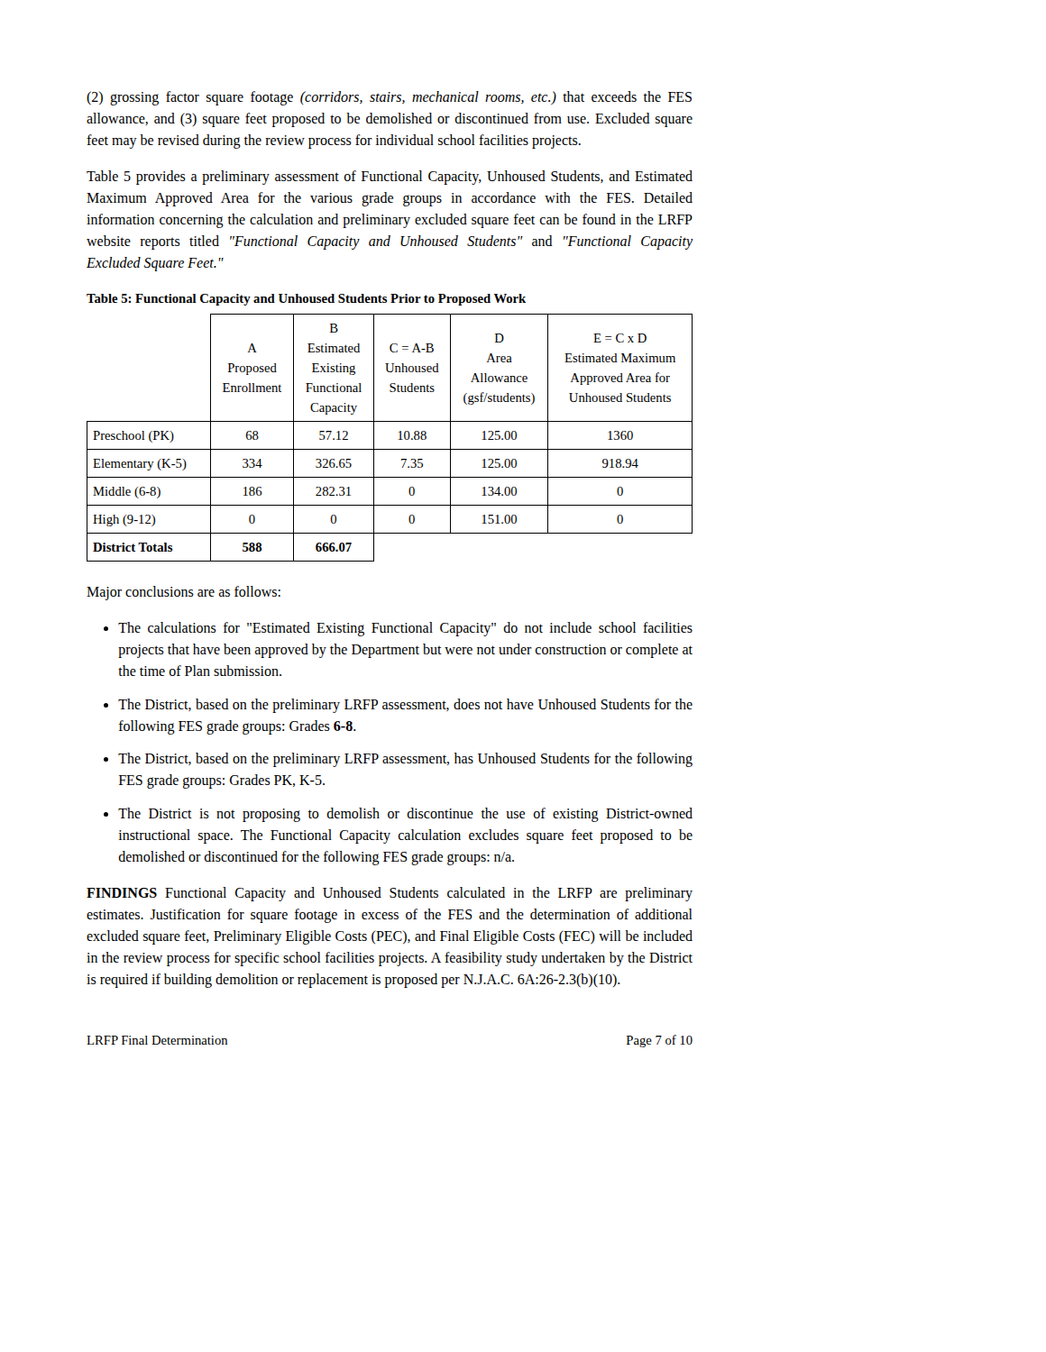(2) grossing factor square footage (corridors, stairs, mechanical rooms, etc.) that exceeds the FES allowance, and (3) square feet proposed to be demolished or discontinued from use. Excluded square feet may be revised during the review process for individual school facilities projects.
Table 5 provides a preliminary assessment of Functional Capacity, Unhoused Students, and Estimated Maximum Approved Area for the various grade groups in accordance with the FES. Detailed information concerning the calculation and preliminary excluded square feet can be found in the LRFP website reports titled "Functional Capacity and Unhoused Students" and "Functional Capacity Excluded Square Feet."
Table 5: Functional Capacity and Unhoused Students Prior to Proposed Work
| | A Proposed Enrollment | B Estimated Existing Functional Capacity | C = A-B Unhoused Students | D Area Allowance (gsf/students) | E = C x D Estimated Maximum Approved Area for Unhoused Students |
| --- | --- | --- | --- | --- | --- |
| Preschool (PK) | 68 | 57.12 | 10.88 | 125.00 | 1360 |
| Elementary (K-5) | 334 | 326.65 | 7.35 | 125.00 | 918.94 |
| Middle (6-8) | 186 | 282.31 | 0 | 134.00 | 0 |
| High (9-12) | 0 | 0 | 0 | 151.00 | 0 |
| District Totals | 588 | 666.07 | | | |
Major conclusions are as follows:
The calculations for "Estimated Existing Functional Capacity" do not include school facilities projects that have been approved by the Department but were not under construction or complete at the time of Plan submission.
The District, based on the preliminary LRFP assessment, does not have Unhoused Students for the following FES grade groups: Grades 6-8.
The District, based on the preliminary LRFP assessment, has Unhoused Students for the following FES grade groups: Grades PK, K-5.
The District is not proposing to demolish or discontinue the use of existing District-owned instructional space. The Functional Capacity calculation excludes square feet proposed to be demolished or discontinued for the following FES grade groups: n/a.
FINDINGS Functional Capacity and Unhoused Students calculated in the LRFP are preliminary estimates. Justification for square footage in excess of the FES and the determination of additional excluded square feet, Preliminary Eligible Costs (PEC), and Final Eligible Costs (FEC) will be included in the review process for specific school facilities projects. A feasibility study undertaken by the District is required if building demolition or replacement is proposed per N.J.A.C. 6A:26-2.3(b)(10).
LRFP Final Determination Page 7 of 10